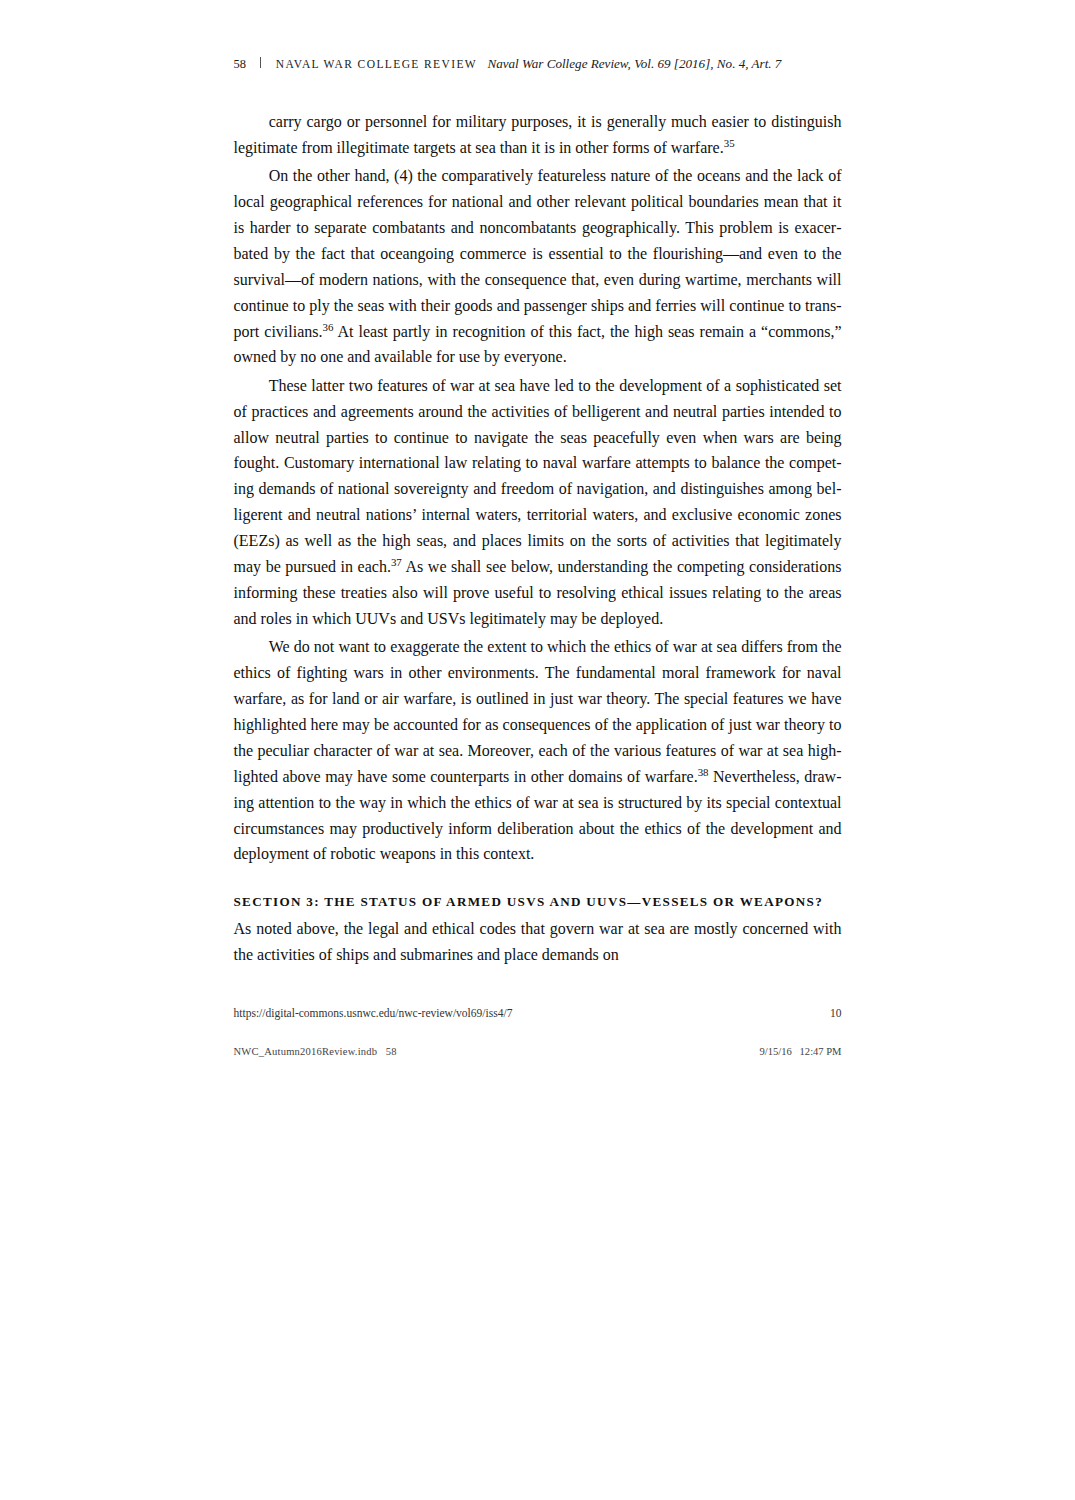58 Naval War College Review Naval War College Review, Vol. 69 [2016], No. 4, Art. 7
carry cargo or personnel for military purposes, it is generally much easier to distinguish legitimate from illegitimate targets at sea than it is in other forms of warfare.35
On the other hand, (4) the comparatively featureless nature of the oceans and the lack of local geographical references for national and other relevant political boundaries mean that it is harder to separate combatants and noncombatants geographically. This problem is exacerbated by the fact that oceangoing commerce is essential to the flourishing—and even to the survival—of modern nations, with the consequence that, even during wartime, merchants will continue to ply the seas with their goods and passenger ships and ferries will continue to transport civilians.36 At least partly in recognition of this fact, the high seas remain a “commons,” owned by no one and available for use by everyone.
These latter two features of war at sea have led to the development of a sophisticated set of practices and agreements around the activities of belligerent and neutral parties intended to allow neutral parties to continue to navigate the seas peacefully even when wars are being fought. Customary international law relating to naval warfare attempts to balance the competing demands of national sovereignty and freedom of navigation, and distinguishes among belligerent and neutral nations’ internal waters, territorial waters, and exclusive economic zones (EEZs) as well as the high seas, and places limits on the sorts of activities that legitimately may be pursued in each.37 As we shall see below, understanding the competing considerations informing these treaties also will prove useful to resolving ethical issues relating to the areas and roles in which UUVs and USVs legitimately may be deployed.
We do not want to exaggerate the extent to which the ethics of war at sea differs from the ethics of fighting wars in other environments. The fundamental moral framework for naval warfare, as for land or air warfare, is outlined in just war theory. The special features we have highlighted here may be accounted for as consequences of the application of just war theory to the peculiar character of war at sea. Moreover, each of the various features of war at sea highlighted above may have some counterparts in other domains of warfare.38 Nevertheless, drawing attention to the way in which the ethics of war at sea is structured by its special contextual circumstances may productively inform deliberation about the ethics of the development and deployment of robotic weapons in this context.
Section 3: The Status of Armed USVs and UUVs—Vessels or Weapons?
As noted above, the legal and ethical codes that govern war at sea are mostly concerned with the activities of ships and submarines and place demands on
https://digital-commons.usnwc.edu/nwc-review/vol69/iss4/7 10
NWC_Autumn2016Review.indb 58 9/15/16 12:47 PM